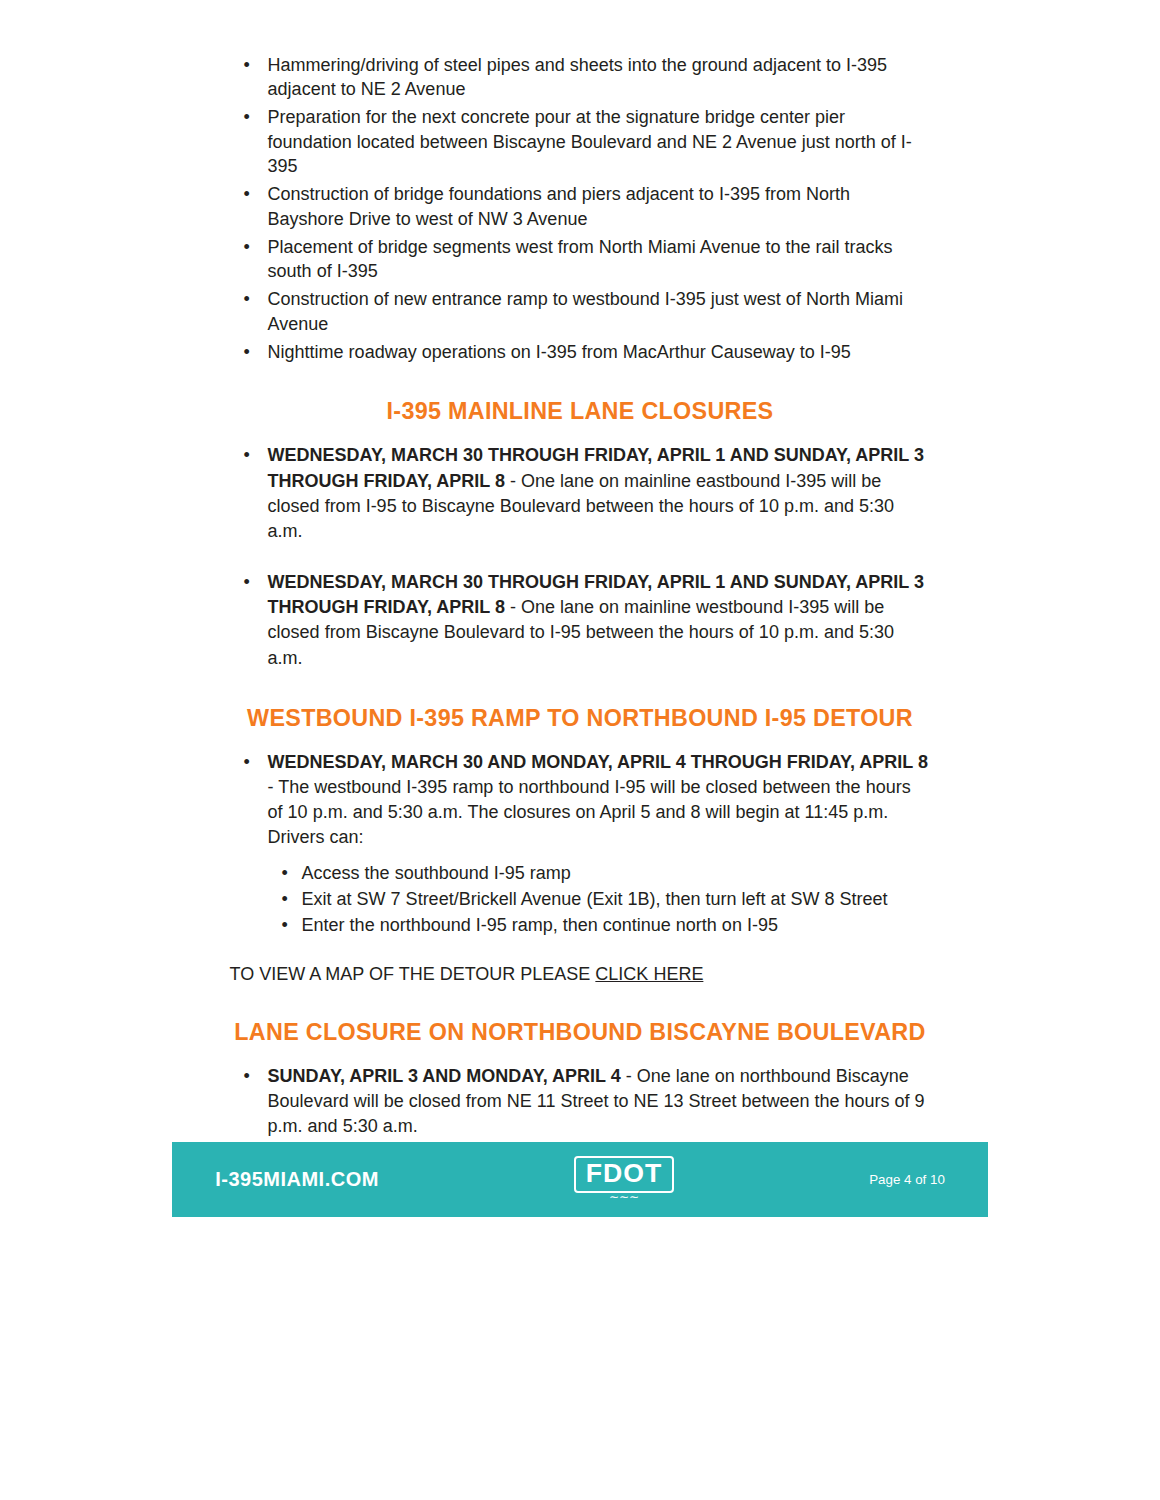Hammering/driving of steel pipes and sheets into the ground adjacent to I-395 adjacent to NE 2 Avenue
Preparation for the next concrete pour at the signature bridge center pier foundation located between Biscayne Boulevard and NE 2 Avenue just north of I-395
Construction of bridge foundations and piers adjacent to I-395 from North Bayshore Drive to west of NW 3 Avenue
Placement of bridge segments west from North Miami Avenue to the rail tracks south of I-395
Construction of new entrance ramp to westbound I-395 just west of North Miami Avenue
Nighttime roadway operations on I-395 from MacArthur Causeway to I-95
I-395 MAINLINE LANE CLOSURES
WEDNESDAY, MARCH 30 THROUGH FRIDAY, APRIL 1 AND SUNDAY, APRIL 3 THROUGH FRIDAY, APRIL 8 - One lane on mainline eastbound I-395 will be closed from I-95 to Biscayne Boulevard between the hours of 10 p.m. and 5:30 a.m.
WEDNESDAY, MARCH 30 THROUGH FRIDAY, APRIL 1 AND SUNDAY, APRIL 3 THROUGH FRIDAY, APRIL 8 - One lane on mainline westbound I-395 will be closed from Biscayne Boulevard to I-95 between the hours of 10 p.m. and 5:30 a.m.
WESTBOUND I-395 RAMP TO NORTHBOUND I-95 DETOUR
WEDNESDAY, MARCH 30 AND MONDAY, APRIL 4 THROUGH FRIDAY, APRIL 8 - The westbound I-395 ramp to northbound I-95 will be closed between the hours of 10 p.m. and 5:30 a.m. The closures on April 5 and 8 will begin at 11:45 p.m. Drivers can:
Access the southbound I-95 ramp
Exit at SW 7 Street/Brickell Avenue (Exit 1B), then turn left at SW 8 Street
Enter the northbound I-95 ramp, then continue north on I-95
TO VIEW A MAP OF THE DETOUR PLEASE CLICK HERE
LANE CLOSURE ON NORTHBOUND BISCAYNE BOULEVARD
SUNDAY, APRIL 3 AND MONDAY, APRIL 4 - One lane on northbound Biscayne Boulevard will be closed from NE 11 Street to NE 13 Street between the hours of 9 p.m. and 5:30 a.m.
Continue reading on the next page...
I-395MIAMI.COM FDOT∼∼∼ Page 4 of 10